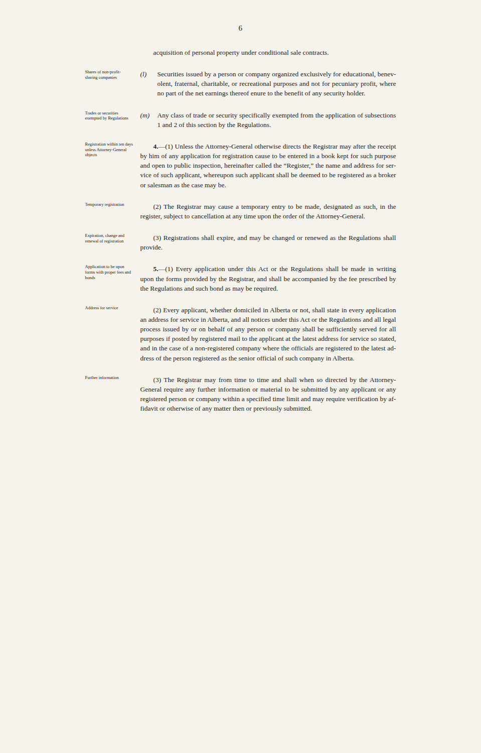6
acquisition of personal property under conditional sale contracts.
Shares of non-profit-sharing companies
(l)
Securities issued by a person or company organized exclusively for educational, benevolent, fraternal, charitable, or recreational purposes and not for pecuniary profit, where no part of the net earnings thereof enure to the benefit of any security holder.
Trades or securities exempted by Regulations
(m)
Any class of trade or security specifically exempted from the application of subsections 1 and 2 of this section by the Regulations.
Registration within ten days unless Attorney-General objects
4.—(1) Unless the Attorney-General otherwise directs the Registrar may after the receipt by him of any application for registration cause to be entered in a book kept for such purpose and open to public inspection, hereinafter called the “Register,” the name and address for service of such applicant, whereupon such applicant shall be deemed to be registered as a broker or salesman as the case may be.
Temporary registration
(2) The Registrar may cause a temporary entry to be made, designated as such, in the register, subject to cancellation at any time upon the order of the Attorney-General.
Expiration, change and renewal of registration
(3) Registrations shall expire, and may be changed or renewed as the Regulations shall provide.
Application to be upon forms with proper fees and bonds
5.—(1) Every application under this Act or the Regulations shall be made in writing upon the forms provided by the Registrar, and shall be accompanied by the fee prescribed by the Regulations and such bond as may be required.
Address for service
(2) Every applicant, whether domiciled in Alberta or not, shall state in every application an address for service in Alberta, and all notices under this Act or the Regulations and all legal process issued by or on behalf of any person or company shall be sufficiently served for all purposes if posted by registered mail to the applicant at the latest address for service so stated, and in the case of a non-registered company where the officials are registered to the latest address of the person registered as the senior official of such company in Alberta.
Further information
(3) The Registrar may from time to time and shall when so directed by the Attorney-General require any further information or material to be submitted by any applicant or any registered person or company within a specified time limit and may require verification by affidavit or otherwise of any matter then or previously submitted.